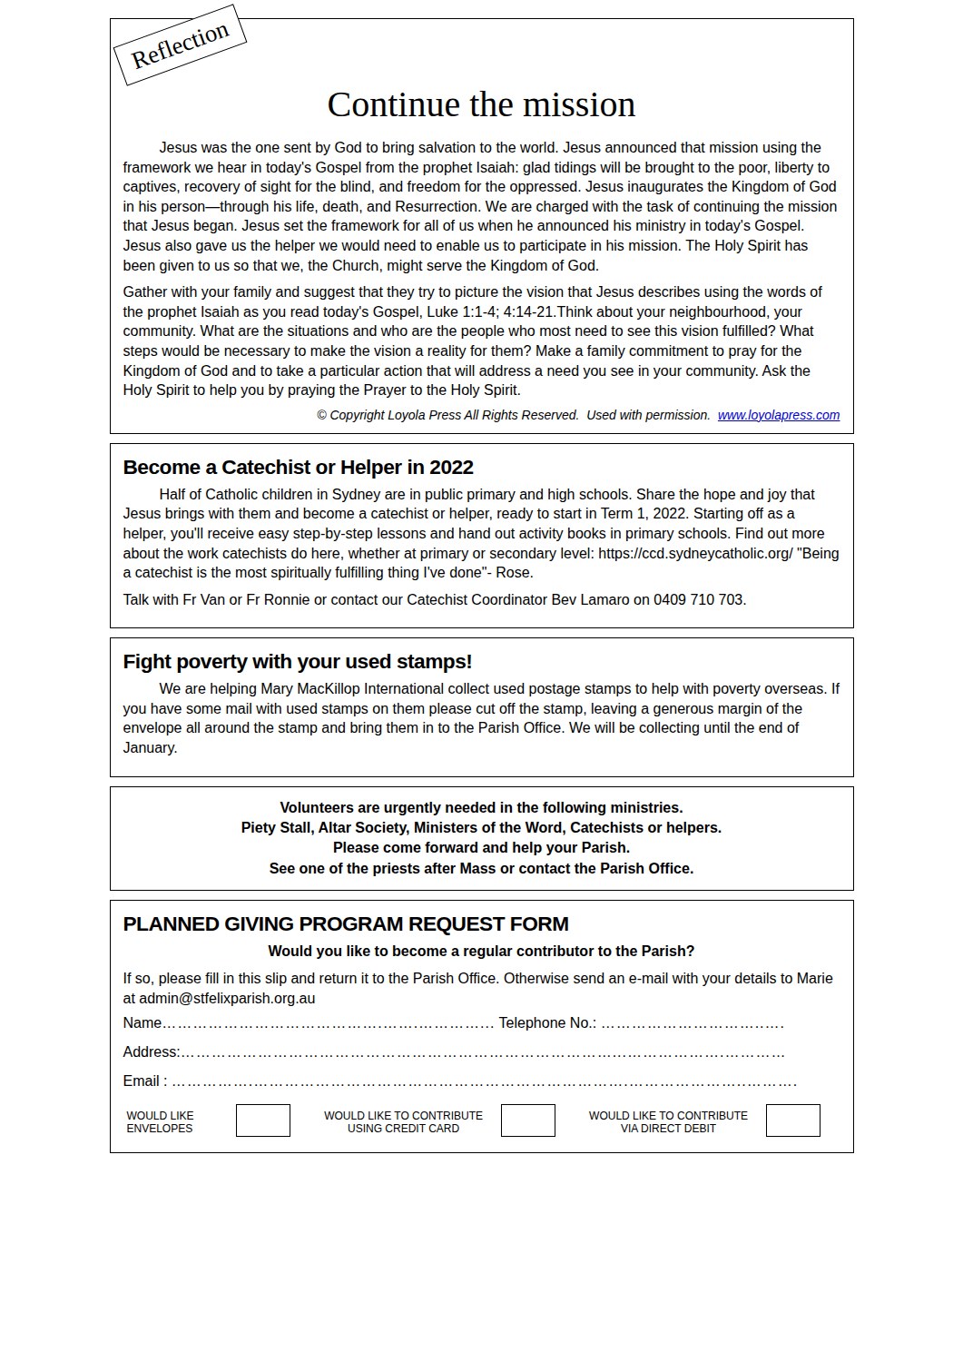Reflection
Continue the mission
Jesus was the one sent by God to bring salvation to the world. Jesus announced that mission using the framework we hear in today's Gospel from the prophet Isaiah: glad tidings will be brought to the poor, liberty to captives, recovery of sight for the blind, and freedom for the oppressed. Jesus inaugurates the Kingdom of God in his person—through his life, death, and Resurrection. We are charged with the task of continuing the mission that Jesus began. Jesus set the framework for all of us when he announced his ministry in today's Gospel. Jesus also gave us the helper we would need to enable us to participate in his mission. The Holy Spirit has been given to us so that we, the Church, might serve the Kingdom of God.
Gather with your family and suggest that they try to picture the vision that Jesus describes using the words of the prophet Isaiah as you read today's Gospel, Luke 1:1-4; 4:14-21.Think about your neighbourhood, your community. What are the situations and who are the people who most need to see this vision fulfilled? What steps would be necessary to make the vision a reality for them? Make a family commitment to pray for the Kingdom of God and to take a particular action that will address a need you see in your community. Ask the Holy Spirit to help you by praying the Prayer to the Holy Spirit.
© Copyright Loyola Press All Rights Reserved. Used with permission. www.loyolapress.com
Become a Catechist or Helper in 2022
Half of Catholic children in Sydney are in public primary and high schools. Share the hope and joy that Jesus brings with them and become a catechist or helper, ready to start in Term 1, 2022. Starting off as a helper, you'll receive easy step-by-step lessons and hand out activity books in primary schools. Find out more about the work catechists do here, whether at primary or secondary level: https://ccd.sydneycatholic.org/ "Being a catechist is the most spiritually fulfilling thing I've done"- Rose.
Talk with Fr Van or Fr Ronnie or contact our Catechist Coordinator Bev Lamaro on 0409 710 703.
Fight poverty with your used stamps!
We are helping Mary MacKillop International collect used postage stamps to help with poverty overseas. If you have some mail with used stamps on them please cut off the stamp, leaving a generous margin of the envelope all around the stamp and bring them in to the Parish Office. We will be collecting until the end of January.
Volunteers are urgently needed in the following ministries.
Piety Stall, Altar Society, Ministers of the Word, Catechists or helpers.
Please come forward and help your Parish.
See one of the priests after Mass or contact the Parish Office.
PLANNED GIVING PROGRAM REQUEST FORM
Would you like to become a regular contributor to the Parish?
If so, please fill in this slip and return it to the Parish Office. Otherwise send an e-mail with your details to Marie at admin@stfelixparish.org.au
Name…………………………………….…….…………... Telephone No.: …………………………..….
Address:…………………………………………………………………………...……………….…………
Email : …………….……………………………………………………………….…………………..……….
| WOULD LIKE ENVELOPES | | WOULD LIKE TO CONTRIBUTE USING CREDIT CARD | | WOULD LIKE TO CONTRIBUTE VIA DIRECT DEBIT | |